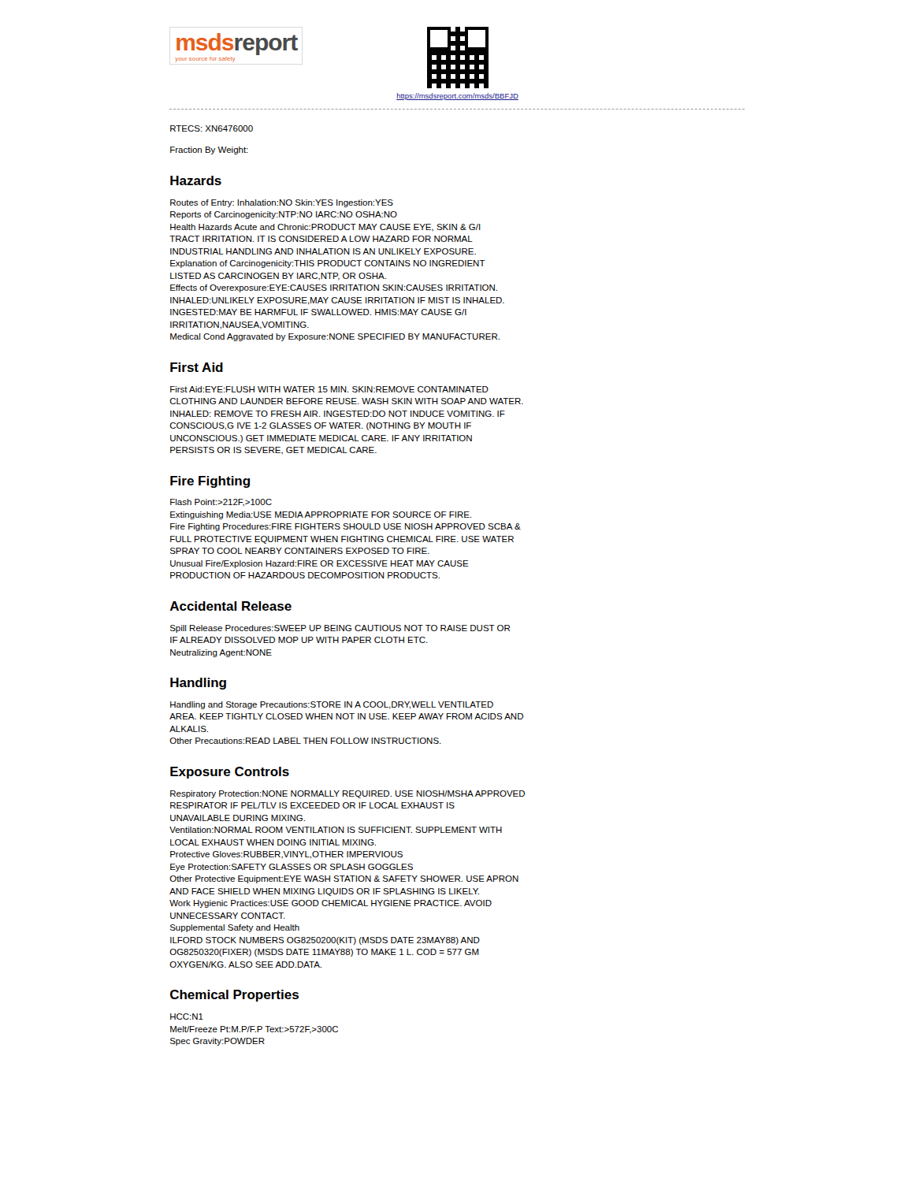msds report
your source for safety
https://msdsreport.com/msds/BBFJD
RTECS: XN6476000
Fraction By Weight:
Hazards
Routes of Entry: Inhalation:NO Skin:YES Ingestion:YES Reports of Carcinogenicity:NTP:NO IARC:NO OSHA:NO Health Hazards Acute and Chronic:PRODUCT MAY CAUSE EYE, SKIN & G/I TRACT IRRITATION. IT IS CONSIDERED A LOW HAZARD FOR NORMAL INDUSTRIAL HANDLING AND INHALATION IS AN UNLIKELY EXPOSURE. Explanation of Carcinogenicity:THIS PRODUCT CONTAINS NO INGREDIENT LISTED AS CARCINOGEN BY IARC,NTP, OR OSHA. Effects of Overexposure:EYE:CAUSES IRRITATION SKIN:CAUSES IRRITATION. INHALED:UNLIKELY EXPOSURE,MAY CAUSE IRRITATION IF MIST IS INHALED. INGESTED:MAY BE HARMFUL IF SWALLOWED. HMIS:MAY CAUSE G/I IRRITATION,NAUSEA,VOMITING. Medical Cond Aggravated by Exposure:NONE SPECIFIED BY MANUFACTURER.
First Aid
First Aid:EYE:FLUSH WITH WATER 15 MIN. SKIN:REMOVE CONTAMINATED CLOTHING AND LAUNDER BEFORE REUSE. WASH SKIN WITH SOAP AND WATER. INHALED: REMOVE TO FRESH AIR. INGESTED:DO NOT INDUCE VOMITING. IF CONSCIOUS,G IVE 1-2 GLASSES OF WATER. (NOTHING BY MOUTH IF UNCONSCIOUS.) GET IMMEDIATE MEDICAL CARE. IF ANY IRRITATION PERSISTS OR IS SEVERE, GET MEDICAL CARE.
Fire Fighting
Flash Point:>212F,>100C Extinguishing Media:USE MEDIA APPROPRIATE FOR SOURCE OF FIRE. Fire Fighting Procedures:FIRE FIGHTERS SHOULD USE NIOSH APPROVED SCBA & FULL PROTECTIVE EQUIPMENT WHEN FIGHTING CHEMICAL FIRE. USE WATER SPRAY TO COOL NEARBY CONTAINERS EXPOSED TO FIRE. Unusual Fire/Explosion Hazard:FIRE OR EXCESSIVE HEAT MAY CAUSE PRODUCTION OF HAZARDOUS DECOMPOSITION PRODUCTS.
Accidental Release
Spill Release Procedures:SWEEP UP BEING CAUTIOUS NOT TO RAISE DUST OR IF ALREADY DISSOLVED MOP UP WITH PAPER CLOTH ETC. Neutralizing Agent:NONE
Handling
Handling and Storage Precautions:STORE IN A COOL,DRY,WELL VENTILATED AREA. KEEP TIGHTLY CLOSED WHEN NOT IN USE. KEEP AWAY FROM ACIDS AND ALKALIS. Other Precautions:READ LABEL THEN FOLLOW INSTRUCTIONS.
Exposure Controls
Respiratory Protection:NONE NORMALLY REQUIRED. USE NIOSH/MSHA APPROVED RESPIRATOR IF PEL/TLV IS EXCEEDED OR IF LOCAL EXHAUST IS UNAVAILABLE DURING MIXING. Ventilation:NORMAL ROOM VENTILATION IS SUFFICIENT. SUPPLEMENT WITH LOCAL EXHAUST WHEN DOING INITIAL MIXING. Protective Gloves:RUBBER,VINYL,OTHER IMPERVIOUS Eye Protection:SAFETY GLASSES OR SPLASH GOGGLES Other Protective Equipment:EYE WASH STATION & SAFETY SHOWER. USE APRON AND FACE SHIELD WHEN MIXING LIQUIDS OR IF SPLASHING IS LIKELY. Work Hygienic Practices:USE GOOD CHEMICAL HYGIENE PRACTICE. AVOID UNNECESSARY CONTACT. Supplemental Safety and Health ILFORD STOCK NUMBERS OG8250200(KIT) (MSDS DATE 23MAY88) AND OG8250320(FIXER) (MSDS DATE 11MAY88) TO MAKE 1 L. COD = 577 GM OXYGEN/KG. ALSO SEE ADD.DATA.
Chemical Properties
HCC:N1 Melt/Freeze Pt:M.P/F.P Text:>572F,>300C Spec Gravity:POWDER